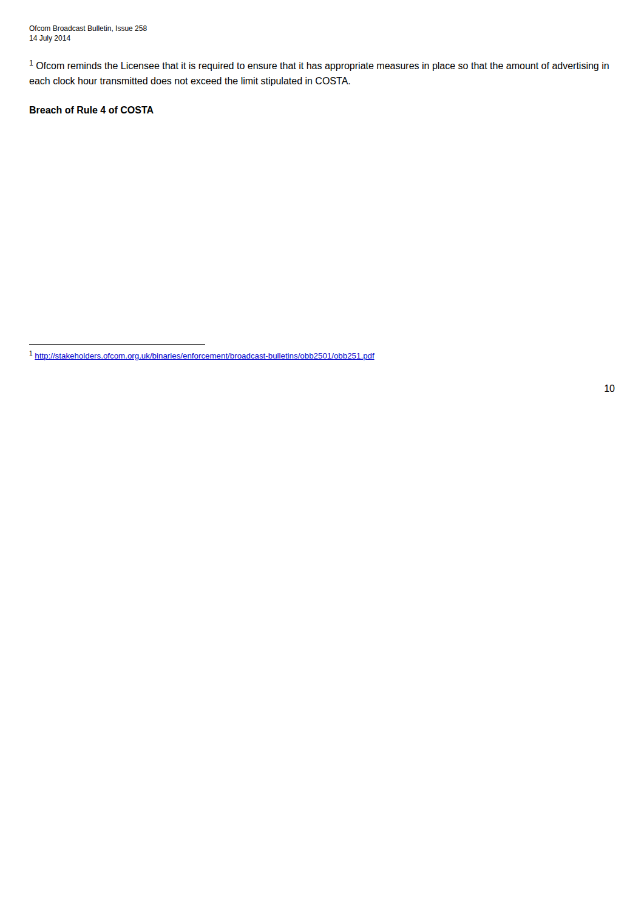Ofcom Broadcast Bulletin, Issue 258
14 July 2014
1 Ofcom reminds the Licensee that it is required to ensure that it has appropriate measures in place so that the amount of advertising in each clock hour transmitted does not exceed the limit stipulated in COSTA.
Breach of Rule 4 of COSTA
1 http://stakeholders.ofcom.org.uk/binaries/enforcement/broadcast-bulletins/obb2501/obb251.pdf
10